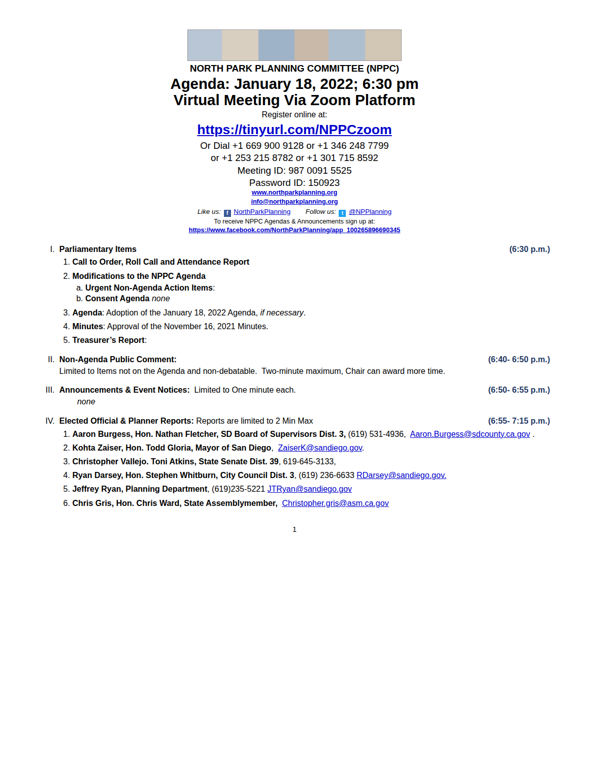NORTH PARK PLANNING COMMITTEE (NPPC)
Agenda: January 18, 2022; 6:30 pm
Virtual Meeting Via Zoom Platform
Register online at:
https://tinyurl.com/NPPCzoom
Or Dial +1 669 900 9128 or +1 346 248 7799
or +1 253 215 8782 or +1 301 715 8592
Meeting ID: 987 0091 5525
Password ID: 150923
www.northparkplanning.org
info@northparkplanning.org
Like us: f NorthParkPlanning Follow us: t @NPPlanning
To receive NPPC Agendas & Announcements sign up at:
https://www.facebook.com/NorthParkPlanning/app_100265896690345
Parliamentary Items (6:30 p.m.)
Call to Order, Roll Call and Attendance Report
Modifications to the NPPC Agenda
Urgent Non-Agenda Action Items:
Consent Agenda none
Agenda: Adoption of the January 18, 2022 Agenda, if necessary.
Minutes: Approval of the November 16, 2021 Minutes.
Treasurer’s Report:
Non-Agenda Public Comment: (6:40- 6:50 p.m.)
Limited to Items not on the Agenda and non-debatable. Two-minute maximum, Chair can award more time.
Announcements & Event Notices: Limited to One minute each. (6:50- 6:55 p.m.)
none
Elected Official & Planner Reports: Reports are limited to 2 Min Max (6:55- 7:15 p.m.)
Aaron Burgess, Hon. Nathan Fletcher, SD Board of Supervisors Dist. 3, (619) 531-4936, Aaron.Burgess@sdcounty.ca.gov .
Kohta Zaiser, Hon. Todd Gloria, Mayor of San Diego, ZaiserK@sandiego.gov.
Christopher Vallejo. Toni Atkins, State Senate Dist. 39, 619-645-3133,
Ryan Darsey, Hon. Stephen Whitburn, City Council Dist. 3, (619) 236-6633 RDarsey@sandiego.gov.
Jeffrey Ryan, Planning Department, (619)235-5221 JTRyan@sandiego.gov
Chris Gris, Hon. Chris Ward, State Assemblymember, Christopher.gris@asm.ca.gov
1